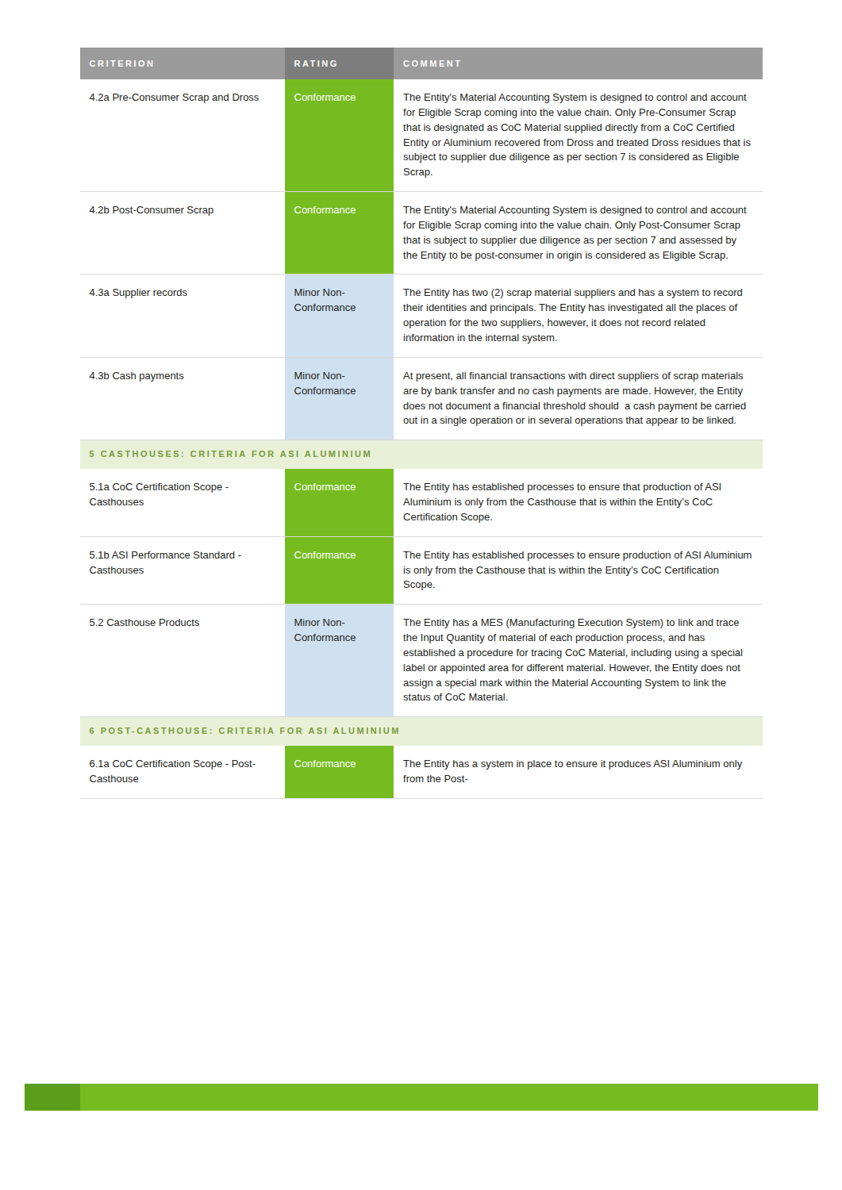| CRITERION | RATING | COMMENT |
| --- | --- | --- |
| 4.2a Pre-Consumer Scrap and Dross | Conformance | The Entity's Material Accounting System is designed to control and account for Eligible Scrap coming into the value chain. Only Pre-Consumer Scrap that is designated as CoC Material supplied directly from a CoC Certified Entity or Aluminium recovered from Dross and treated Dross residues that is subject to supplier due diligence as per section 7 is considered as Eligible Scrap. |
| 4.2b Post-Consumer Scrap | Conformance | The Entity's Material Accounting System is designed to control and account for Eligible Scrap coming into the value chain. Only Post-Consumer Scrap that is subject to supplier due diligence as per section 7 and assessed by the Entity to be post-consumer in origin is considered as Eligible Scrap. |
| 4.3a Supplier records | Minor Non-Conformance | The Entity has two (2) scrap material suppliers and has a system to record their identities and principals. The Entity has investigated all the places of operation for the two suppliers, however, it does not record related information in the internal system. |
| 4.3b Cash payments | Minor Non-Conformance | At present, all financial transactions with direct suppliers of scrap materials are by bank transfer and no cash payments are made. However, the Entity does not document a financial threshold should a cash payment be carried out in a single operation or in several operations that appear to be linked. |
| 5 CASTHOUSES: CRITERIA FOR ASI ALUMINIUM |
| 5.1a CoC Certification Scope - Casthouses | Conformance | The Entity has established processes to ensure that production of ASI Aluminium is only from the Casthouse that is within the Entity’s CoC Certification Scope. |
| 5.1b ASI Performance Standard - Casthouses | Conformance | The Entity has established processes to ensure production of ASI Aluminium is only from the Casthouse that is within the Entity’s CoC Certification Scope. |
| 5.2 Casthouse Products | Minor Non-Conformance | The Entity has a MES (Manufacturing Execution System) to link and trace the Input Quantity of material of each production process, and has established a procedure for tracing CoC Material, including using a special label or appointed area for different material. However, the Entity does not assign a special mark within the Material Accounting System to link the status of CoC Material. |
| 6 POST-CASTHOUSE: CRITERIA FOR ASI ALUMINIUM |
| 6.1a CoC Certification Scope - Post-Casthouse | Conformance | The Entity has a system in place to ensure it produces ASI Aluminium only from the Post- |